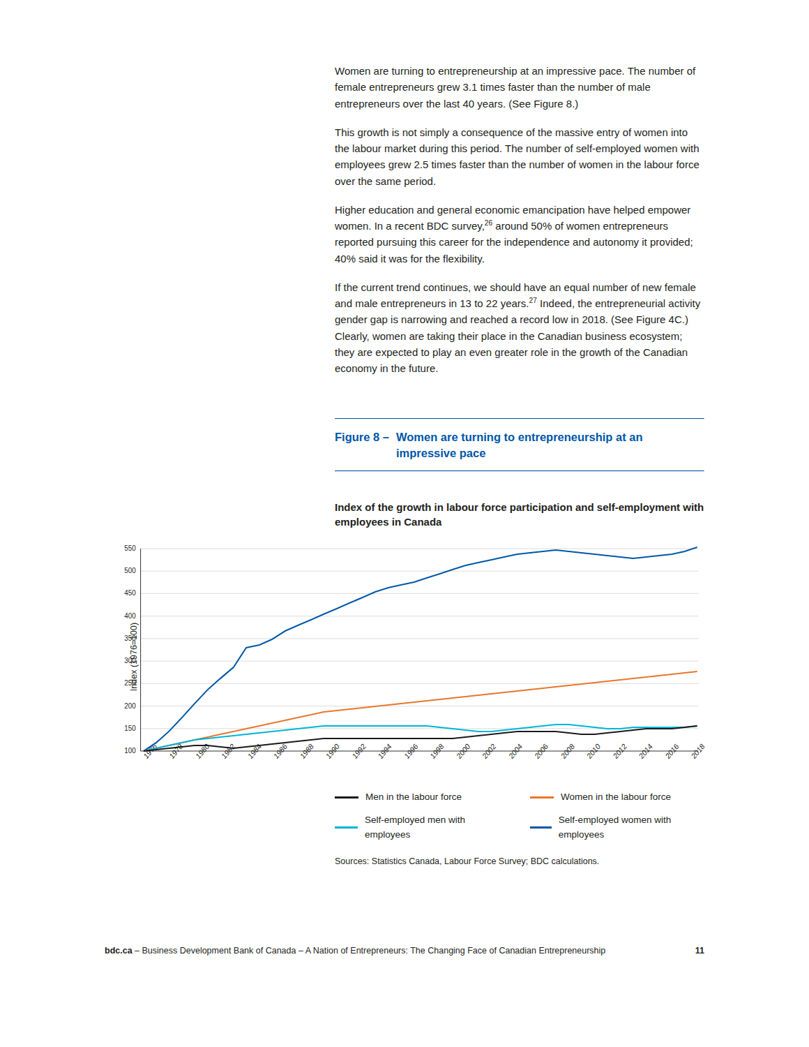Women are turning to entrepreneurship at an impressive pace. The number of female entrepreneurs grew 3.1 times faster than the number of male entrepreneurs over the last 40 years. (See Figure 8.)
This growth is not simply a consequence of the massive entry of women into the labour market during this period. The number of self-employed women with employees grew 2.5 times faster than the number of women in the labour force over the same period.
Higher education and general economic emancipation have helped empower women. In a recent BDC survey,26 around 50% of women entrepreneurs reported pursuing this career for the independence and autonomy it provided; 40% said it was for the flexibility.
If the current trend continues, we should have an equal number of new female and male entrepreneurs in 13 to 22 years.27 Indeed, the entrepreneurial activity gender gap is narrowing and reached a record low in 2018. (See Figure 4C.) Clearly, women are taking their place in the Canadian business ecosystem; they are expected to play an even greater role in the growth of the Canadian economy in the future.
Figure 8 – Women are turning to entrepreneurship at an impressive pace
Index of the growth in labour force participation and self-employment with employees in Canada
Index (1976=100)
550 500 450 400 350 300 250 200 150 100 1976 1978 1980 1982 1984 1986 1988 1990 1992 1994 1996 1998 2000 2002 2004 2006 2008 2010 2012 2014 2016 2018
Men in the labour force
Women in the labour force
Self-employed men with employees
Self-employed women with employees
Sources: Statistics Canada, Labour Force Survey; BDC calculations.
11 bdc.ca – Business Development Bank of Canada – A Nation of Entrepreneurs: The Changing Face of Canadian Entrepreneurship